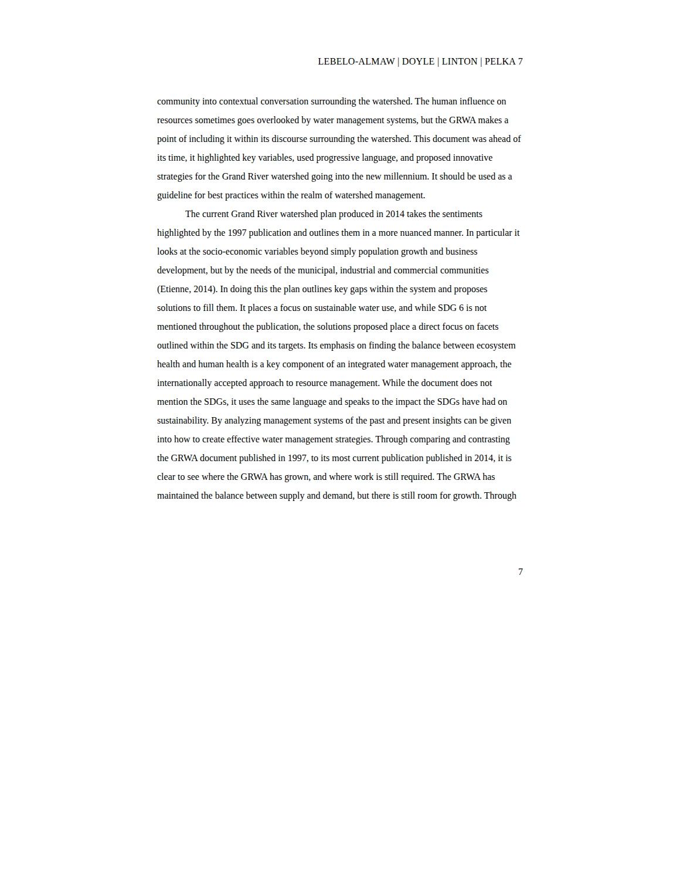LEBELO-ALMAW | DOYLE | LINTON | PELKA 7
community into contextual conversation surrounding the watershed. The human influence on resources sometimes goes overlooked by water management systems, but the GRWA makes a point of including it within its discourse surrounding the watershed. This document was ahead of its time, it highlighted key variables, used progressive language, and proposed innovative strategies for the Grand River watershed going into the new millennium. It should be used as a guideline for best practices within the realm of watershed management.
The current Grand River watershed plan produced in 2014 takes the sentiments highlighted by the 1997 publication and outlines them in a more nuanced manner. In particular it looks at the socio-economic variables beyond simply population growth and business development, but by the needs of the municipal, industrial and commercial communities (Etienne, 2014). In doing this the plan outlines key gaps within the system and proposes solutions to fill them. It places a focus on sustainable water use, and while SDG 6 is not mentioned throughout the publication, the solutions proposed place a direct focus on facets outlined within the SDG and its targets. Its emphasis on finding the balance between ecosystem health and human health is a key component of an integrated water management approach, the internationally accepted approach to resource management. While the document does not mention the SDGs, it uses the same language and speaks to the impact the SDGs have had on sustainability. By analyzing management systems of the past and present insights can be given into how to create effective water management strategies. Through comparing and contrasting the GRWA document published in 1997, to its most current publication published in 2014, it is clear to see where the GRWA has grown, and where work is still required. The GRWA has maintained the balance between supply and demand, but there is still room for growth. Through
7